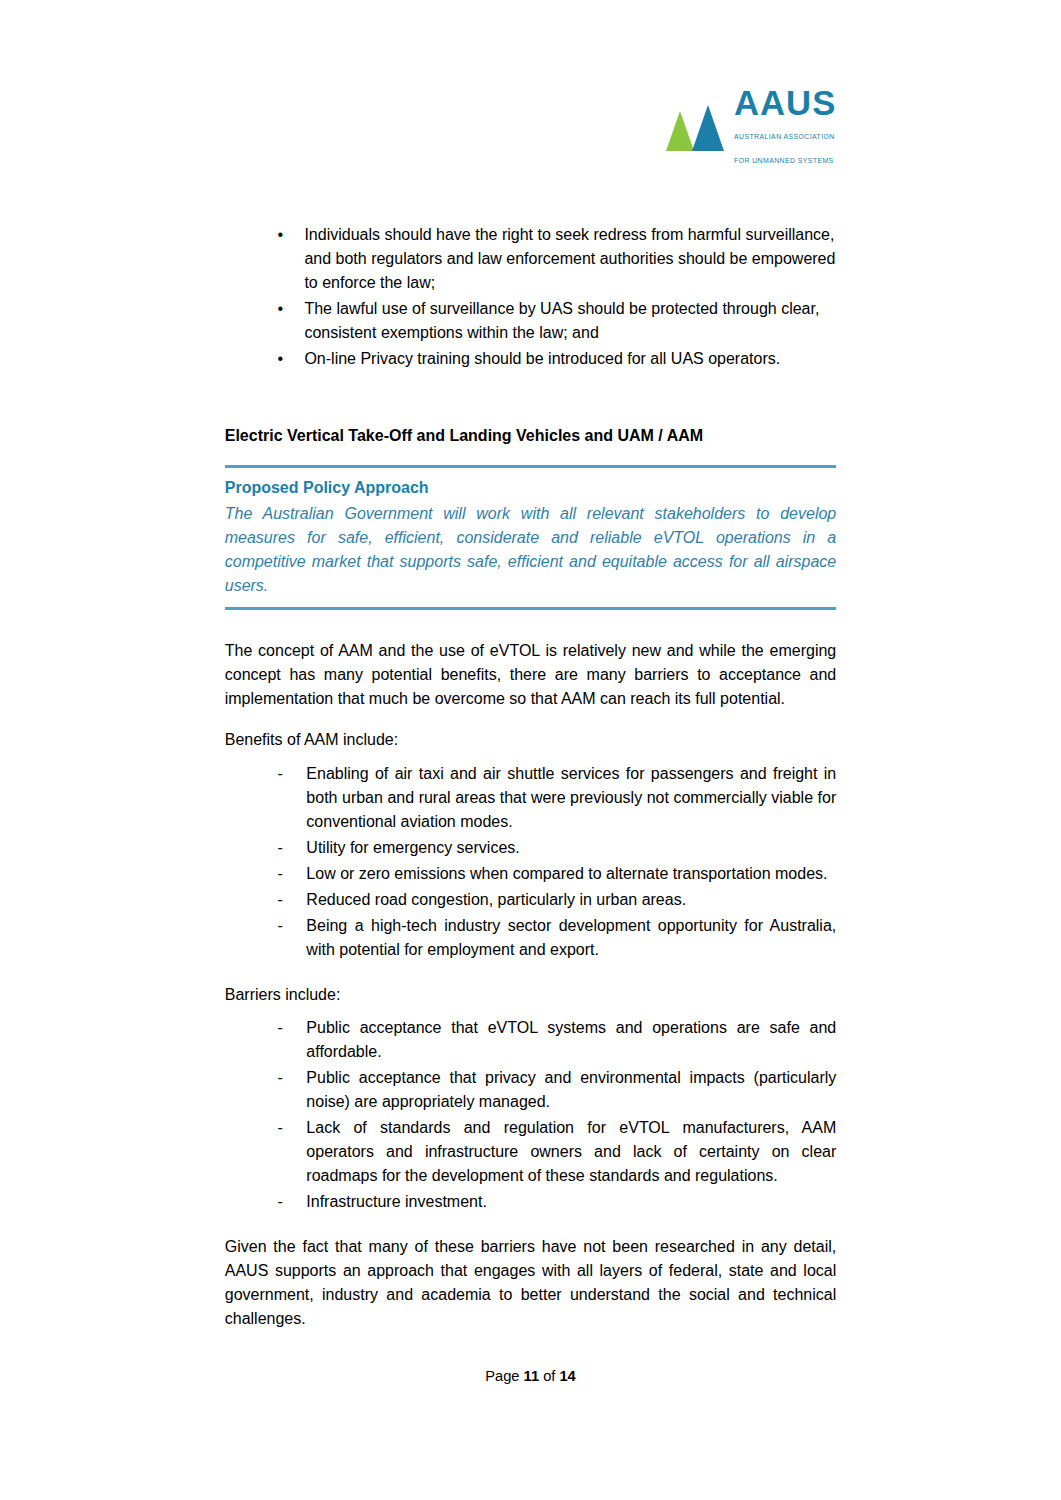AAUS
Australian Association
for Unmanned Systems
Individuals should have the right to seek redress from harmful surveillance, and both regulators and law enforcement authorities should be empowered to enforce the law;
The lawful use of surveillance by UAS should be protected through clear, consistent exemptions within the law; and
On-line Privacy training should be introduced for all UAS operators.
Electric Vertical Take-Off and Landing Vehicles and UAM / AAM
Proposed Policy Approach
The Australian Government will work with all relevant stakeholders to develop measures for safe, efficient, considerate and reliable eVTOL operations in a competitive market that supports safe, efficient and equitable access for all airspace users.
The concept of AAM and the use of eVTOL is relatively new and while the emerging concept has many potential benefits, there are many barriers to acceptance and implementation that much be overcome so that AAM can reach its full potential.
Benefits of AAM include:
Enabling of air taxi and air shuttle services for passengers and freight in both urban and rural areas that were previously not commercially viable for conventional aviation modes.
Utility for emergency services.
Low or zero emissions when compared to alternate transportation modes.
Reduced road congestion, particularly in urban areas.
Being a high-tech industry sector development opportunity for Australia, with potential for employment and export.
Barriers include:
Public acceptance that eVTOL systems and operations are safe and affordable.
Public acceptance that privacy and environmental impacts (particularly noise) are appropriately managed.
Lack of standards and regulation for eVTOL manufacturers, AAM operators and infrastructure owners and lack of certainty on clear roadmaps for the development of these standards and regulations.
Infrastructure investment.
Given the fact that many of these barriers have not been researched in any detail, AAUS supports an approach that engages with all layers of federal, state and local government, industry and academia to better understand the social and technical challenges.
Page 11 of 14